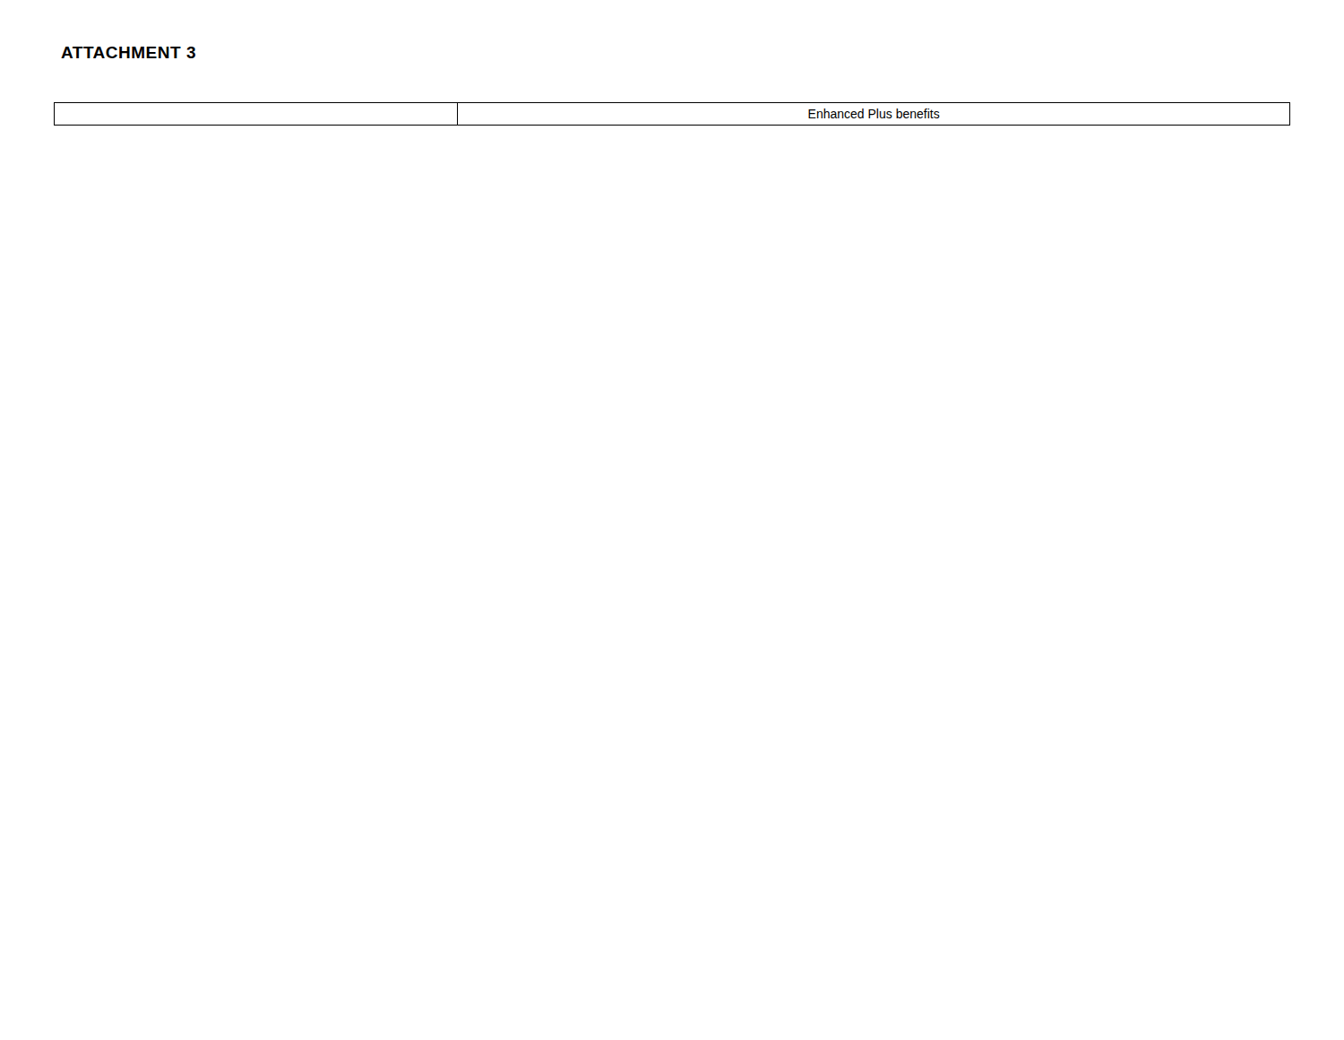ATTACHMENT 3
| | Enhanced Plus benefits |